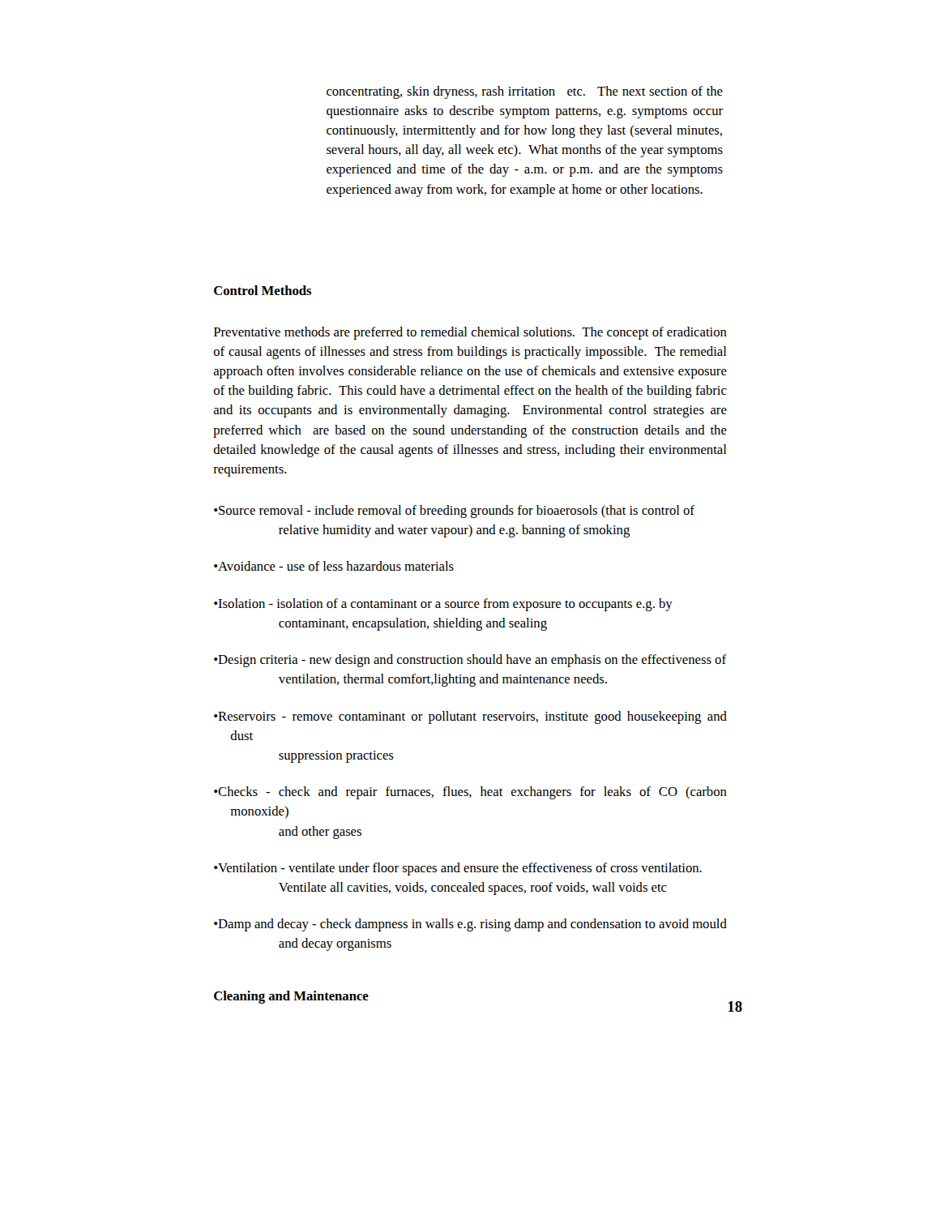concentrating, skin dryness, rash irritation etc. The next section of the questionnaire asks to describe symptom patterns, e.g. symptoms occur continuously, intermittently and for how long they last (several minutes, several hours, all day, all week etc). What months of the year symptoms experienced and time of the day - a.m. or p.m. and are the symptoms experienced away from work, for example at home or other locations.
Control Methods
Preventative methods are preferred to remedial chemical solutions. The concept of eradication of causal agents of illnesses and stress from buildings is practically impossible. The remedial approach often involves considerable reliance on the use of chemicals and extensive exposure of the building fabric. This could have a detrimental effect on the health of the building fabric and its occupants and is environmentally damaging. Environmental control strategies are preferred which are based on the sound understanding of the construction details and the detailed knowledge of the causal agents of illnesses and stress, including their environmental requirements.
•Source removal - include removal of breeding grounds for bioaerosols (that is control of relative humidity and water vapour) and e.g. banning of smoking
•Avoidance - use of less hazardous materials
•Isolation - isolation of a contaminant or a source from exposure to occupants e.g. by contaminant, encapsulation, shielding and sealing
•Design criteria - new design and construction should have an emphasis on the effectiveness of ventilation, thermal comfort,lighting and maintenance needs.
•Reservoirs - remove contaminant or pollutant reservoirs, institute good housekeeping and dust suppression practices
•Checks - check and repair furnaces, flues, heat exchangers for leaks of CO (carbon monoxide) and other gases
•Ventilation - ventilate under floor spaces and ensure the effectiveness of cross ventilation. Ventilate all cavities, voids, concealed spaces, roof voids, wall voids etc
•Damp and decay - check dampness in walls e.g. rising damp and condensation to avoid mould and decay organisms
Cleaning and Maintenance
18